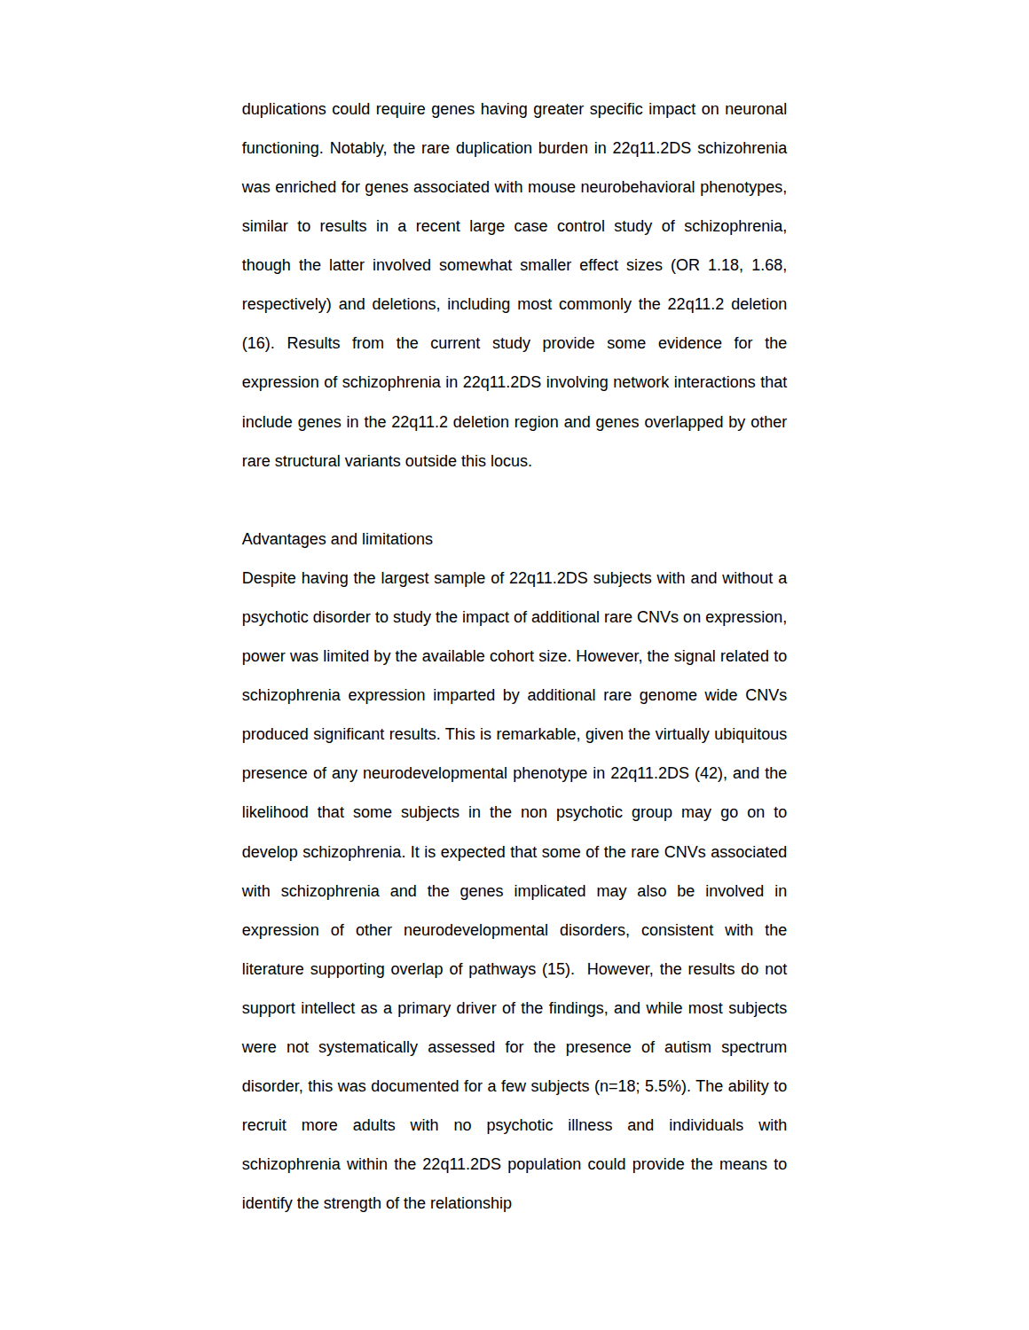duplications could require genes having greater specific impact on neuronal functioning. Notably, the rare duplication burden in 22q11.2DS schizohrenia was enriched for genes associated with mouse neurobehavioral phenotypes, similar to results in a recent large case control study of schizophrenia, though the latter involved somewhat smaller effect sizes (OR 1.18, 1.68, respectively) and deletions, including most commonly the 22q11.2 deletion (16). Results from the current study provide some evidence for the expression of schizophrenia in 22q11.2DS involving network interactions that include genes in the 22q11.2 deletion region and genes overlapped by other rare structural variants outside this locus.
Advantages and limitations
Despite having the largest sample of 22q11.2DS subjects with and without a psychotic disorder to study the impact of additional rare CNVs on expression, power was limited by the available cohort size. However, the signal related to schizophrenia expression imparted by additional rare genome wide CNVs produced significant results. This is remarkable, given the virtually ubiquitous presence of any neurodevelopmental phenotype in 22q11.2DS (42), and the likelihood that some subjects in the non psychotic group may go on to develop schizophrenia. It is expected that some of the rare CNVs associated with schizophrenia and the genes implicated may also be involved in expression of other neurodevelopmental disorders, consistent with the literature supporting overlap of pathways (15). However, the results do not support intellect as a primary driver of the findings, and while most subjects were not systematically assessed for the presence of autism spectrum disorder, this was documented for a few subjects (n=18; 5.5%). The ability to recruit more adults with no psychotic illness and individuals with schizophrenia within the 22q11.2DS population could provide the means to identify the strength of the relationship